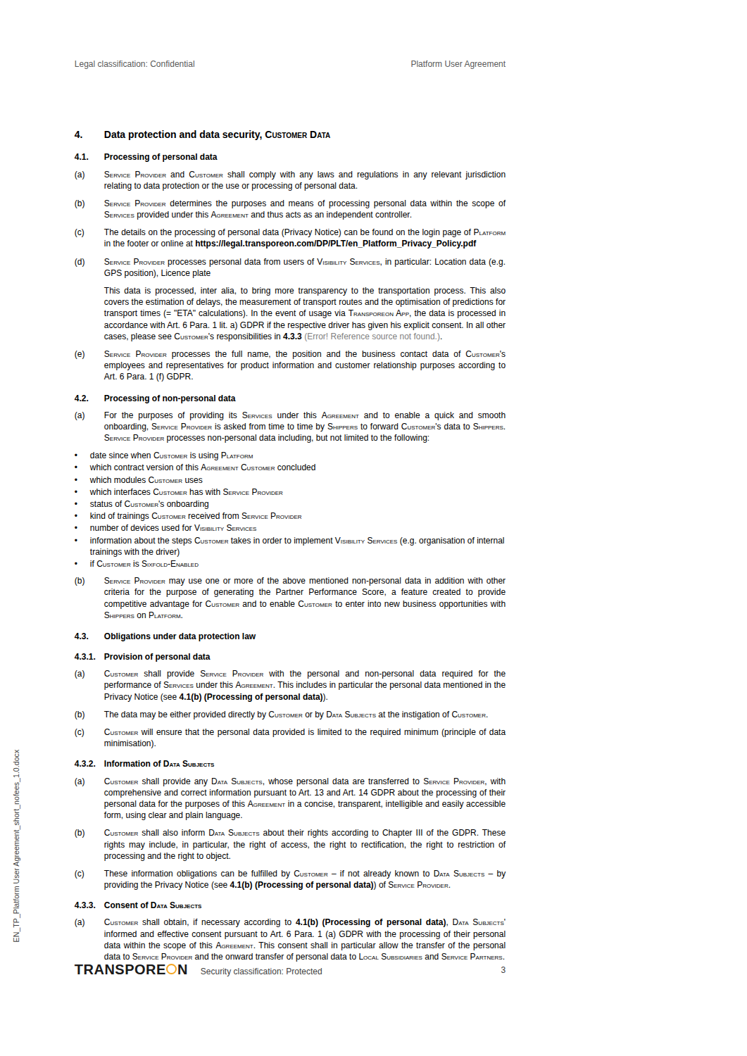Legal classification: Confidential Platform User Agreement
EN_TP_Platform User Agreement_short_nofees_1.0.docx
4. Data protection and data security, Customer Data
4.1. Processing of personal data
(a)
Service Provider and Customer shall comply with any laws and regulations in any relevant jurisdiction relating to data protection or the use or processing of personal data.
(b)
Service Provider determines the purposes and means of processing personal data within the scope of Services provided under this Agreement and thus acts as an independent controller.
(c)
The details on the processing of personal data (Privacy Notice) can be found on the login page of Platform in the footer or online at https://legal.transporeon.com/DP/PLT/en_Platform_Privacy_Policy.pdf
(d)
Service Provider processes personal data from users of Visibility Services, in particular: Location data (e.g. GPS position), Licence plate
This data is processed, inter alia, to bring more transparency to the transportation process. This also covers the estimation of delays, the measurement of transport routes and the optimisation of predictions for transport times (= "ETA" calculations). In the event of usage via Transporeon App, the data is processed in accordance with Art. 6 Para. 1 lit. a) GDPR if the respective driver has given his explicit consent. In all other cases, please see Customer's responsibilities in 4.3.3 (Error! Reference source not found.).
(e)
Service Provider processes the full name, the position and the business contact data of Customer's employees and representatives for product information and customer relationship purposes according to Art. 6 Para. 1 (f) GDPR.
4.2. Processing of non-personal data
(a)
For the purposes of providing its Services under this Agreement and to enable a quick and smooth onboarding, Service Provider is asked from time to time by Shippers to forward Customer's data to Shippers. Service Provider processes non-personal data including, but not limited to the following:
date since when Customer is using Platform
which contract version of this Agreement Customer concluded
which modules Customer uses
which interfaces Customer has with Service Provider
status of Customer's onboarding
kind of trainings Customer received from Service Provider
number of devices used for Visibility Services
information about the steps Customer takes in order to implement Visibility Services (e.g. organisation of internal trainings with the driver)
if Customer is Sixfold-Enabled
(b)
Service Provider may use one or more of the above mentioned non-personal data in addition with other criteria for the purpose of generating the Partner Performance Score, a feature created to provide competitive advantage for Customer and to enable Customer to enter into new business opportunities with Shippers on Platform.
4.3. Obligations under data protection law
4.3.1. Provision of personal data
(a)
Customer shall provide Service Provider with the personal and non-personal data required for the performance of Services under this Agreement. This includes in particular the personal data mentioned in the Privacy Notice (see 4.1(b) (Processing of personal data)).
(b)
The data may be either provided directly by Customer or by Data Subjects at the instigation of Customer.
(c)
Customer will ensure that the personal data provided is limited to the required minimum (principle of data minimisation).
4.3.2. Information of Data Subjects
(a)
Customer shall provide any Data Subjects, whose personal data are transferred to Service Provider, with comprehensive and correct information pursuant to Art. 13 and Art. 14 GDPR about the processing of their personal data for the purposes of this Agreement in a concise, transparent, intelligible and easily accessible form, using clear and plain language.
(b)
Customer shall also inform Data Subjects about their rights according to Chapter III of the GDPR. These rights may include, in particular, the right of access, the right to rectification, the right to restriction of processing and the right to object.
(c)
These information obligations can be fulfilled by Customer – if not already known to Data Subjects – by providing the Privacy Notice (see 4.1(b) (Processing of personal data)) of Service Provider.
4.3.3. Consent of Data Subjects
(a)
Customer shall obtain, if necessary according to 4.1(b) (Processing of personal data), Data Subjects' informed and effective consent pursuant to Art. 6 Para. 1 (a) GDPR with the processing of their personal data within the scope of this Agreement. This consent shall in particular allow the transfer of the personal data to Service Provider and the onward transfer of personal data to Local Subsidiaries and Service Partners.
TRANSPORE N Security classification: Protected
3